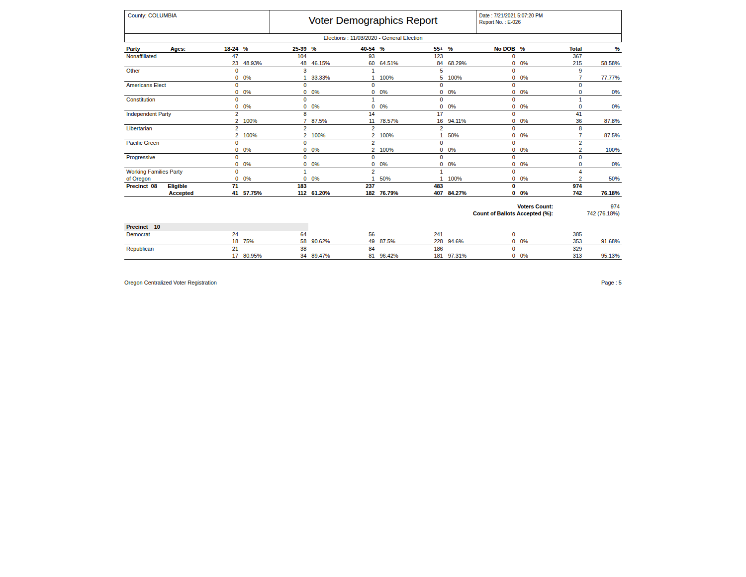County: COLUMBIA
Voter Demographics Report
Date : 7/21/2021 5:07:20 PM
Report No. : E-026
Elections : 11/03/2020 - General Election
| Party Ages: | 18-24 | % | 25-39 | % | 40-54 | % | 55+ | % | No DOB | % | Total | % |
| --- | --- | --- | --- | --- | --- | --- | --- | --- | --- | --- | --- | --- |
| Nonaffiliated | 47 | | 104 | | 93 | | 123 | | 0 | | 367 | |
| | 23 | 48.93% | 48 | 46.15% | 60 | 64.51% | 84 | 68.29% | 0 | 0% | 215 | 58.58% |
| Other | 0 | | 3 | | 1 | | 5 | | 0 | | 9 | |
| | 0 | 0% | 1 | 33.33% | 1 | 100% | 5 | 100% | 0 | 0% | 7 | 77.77% |
| Americans Elect | 0 | | 0 | | 0 | | 0 | | 0 | | 0 | |
| | 0 | 0% | 0 | 0% | 0 | 0% | 0 | 0% | 0 | 0% | 0 | 0% |
| Constitution | 0 | | 0 | | 1 | | 0 | | 0 | | 1 | |
| | 0 | 0% | 0 | 0% | 0 | 0% | 0 | 0% | 0 | 0% | 0 | 0% |
| Independent Party | 2 | | 8 | | 14 | | 17 | | 0 | | 41 | |
| | 2 | 100% | 7 | 87.5% | 11 | 78.57% | 16 | 94.11% | 0 | 0% | 36 | 87.8% |
| Libertarian | 2 | | 2 | | 2 | | 2 | | 0 | | 8 | |
| | 2 | 100% | 2 | 100% | 2 | 100% | 1 | 50% | 0 | 0% | 7 | 87.5% |
| Pacific Green | 0 | | 0 | | 2 | | 0 | | 0 | | 2 | |
| | 0 | 0% | 0 | 0% | 2 | 100% | 0 | 0% | 0 | 0% | 2 | 100% |
| Progressive | 0 | | 0 | | 0 | | 0 | | 0 | | 0 | |
| | 0 | 0% | 0 | 0% | 0 | 0% | 0 | 0% | 0 | 0% | 0 | 0% |
| Working Families Party | 0 | | 1 | | 2 | | 1 | | 0 | | 4 | |
| of Oregon | 0 | 0% | 0 | 0% | 1 | 50% | 1 | 100% | 0 | 0% | 2 | 50% |
| Precinct 08 Eligible | 71 | | 183 | | 237 | | 483 | | 0 | | 974 | |
| Accepted | 41 | 57.75% | 112 | 61.20% | 182 | 76.79% | 407 | 84.27% | 0 | 0% | 742 | 76.18% |
| | Voters Count: | 974 |
| | Count of Ballots Accepted (%): | 742 (76.18%) |
| Precinct 10 | | | | | | | | | | | | |
| Democrat | 24 | | 64 | | 56 | | 241 | | 0 | | 385 | |
| | 18 | 75% | 58 | 90.62% | 49 | 87.5% | 228 | 94.6% | 0 | 0% | 353 | 91.68% |
| Republican | 21 | | 38 | | 84 | | 186 | | 0 | | 329 | |
| | 17 | 80.95% | 34 | 89.47% | 81 | 96.42% | 181 | 97.31% | 0 | 0% | 313 | 95.13% |
Oregon Centralized Voter Registration
Page : 5